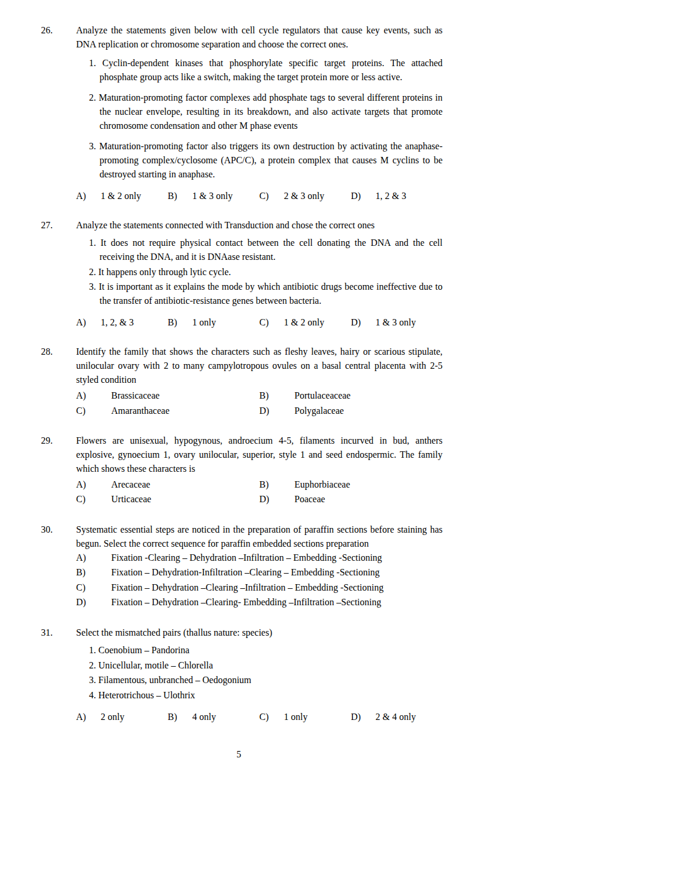26.
Analyze the statements given below with cell cycle regulators that cause key events, such as DNA replication or chromosome separation and choose the correct ones.
1. Cyclin-dependent kinases that phosphorylate specific target proteins. The attached phosphate group acts like a switch, making the target protein more or less active.
2. Maturation-promoting factor complexes add phosphate tags to several different proteins in the nuclear envelope, resulting in its breakdown, and also activate targets that promote chromosome condensation and other M phase events
3. Maturation-promoting factor also triggers its own destruction by activating the anaphase-promoting complex/cyclosome (APC/C), a protein complex that causes M cyclins to be destroyed starting in anaphase.
A) 1 & 2 only
B) 1 & 3 only
C) 2 & 3 only
D) 1, 2 & 3
27.
Analyze the statements connected with Transduction and chose the correct ones
1. It does not require physical contact between the cell donating the DNA and the cell receiving the DNA, and it is DNAase resistant.
2. It happens only through lytic cycle.
3. It is important as it explains the mode by which antibiotic drugs become ineffective due to the transfer of antibiotic-resistance genes between bacteria.
A) 1, 2, & 3
B) 1 only
C) 1 & 2 only
D) 1 & 3 only
28.
Identify the family that shows the characters such as fleshy leaves, hairy or scarious stipulate, unilocular ovary with 2 to many campylotropous ovules on a basal central placenta with 2-5 styled condition
A) Brassicaceae
B) Portulaceaceae
C) Amaranthaceae
D) Polygalaceae
29.
Flowers are unisexual, hypogynous, androecium 4-5, filaments incurved in bud, anthers explosive, gynoecium 1, ovary unilocular, superior, style 1 and seed endospermic. The family which shows these characters is
A) Arecaceae
B) Euphorbiaceae
C) Urticaceae
D) Poaceae
30.
Systematic essential steps are noticed in the preparation of paraffin sections before staining has begun. Select the correct sequence for paraffin embedded sections preparation
A) Fixation -Clearing – Dehydration –Infiltration – Embedding -Sectioning
B) Fixation – Dehydration-Infiltration –Clearing – Embedding -Sectioning
C) Fixation – Dehydration –Clearing –Infiltration – Embedding -Sectioning
D) Fixation – Dehydration –Clearing- Embedding –Infiltration –Sectioning
31.
Select the mismatched pairs (thallus nature: species)
1. Coenobium – Pandorina
2. Unicellular, motile – Chlorella
3. Filamentous, unbranched – Oedogonium
4. Heterotrichous – Ulothrix
A) 2 only
B) 4 only
C) 1 only
D) 2 & 4 only
5